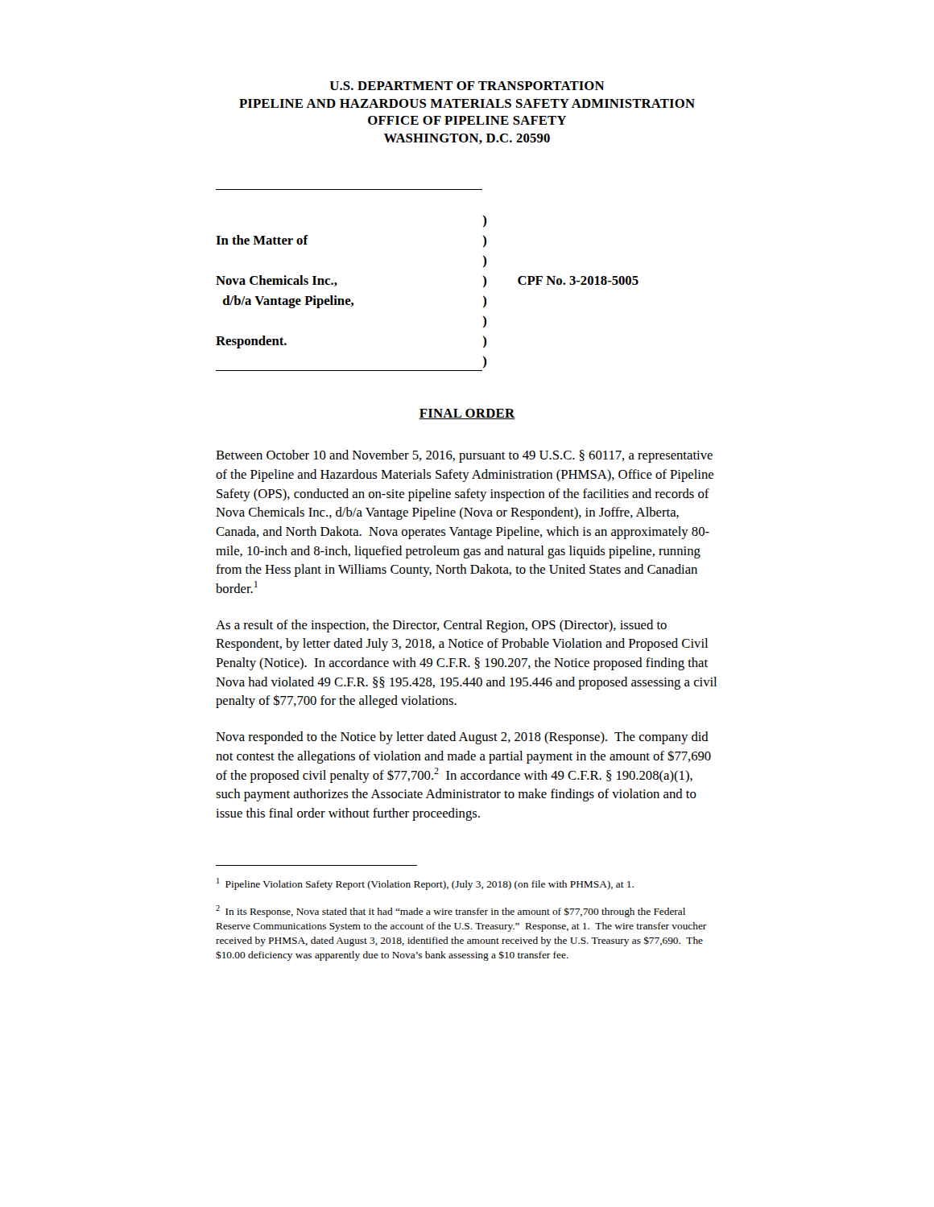U.S. DEPARTMENT OF TRANSPORTATION
PIPELINE AND HAZARDOUS MATERIALS SAFETY ADMINISTRATION
OFFICE OF PIPELINE SAFETY
WASHINGTON, D.C. 20590
| | ) | |
| In the Matter of | ) | |
| | ) | |
| Nova Chemicals Inc., | ) | CPF No. 3-2018-5005 |
| d/b/a Vantage Pipeline, | ) | |
| | ) | |
| Respondent. | ) | |
| | ) | |
FINAL ORDER
Between October 10 and November 5, 2016, pursuant to 49 U.S.C. § 60117, a representative of the Pipeline and Hazardous Materials Safety Administration (PHMSA), Office of Pipeline Safety (OPS), conducted an on-site pipeline safety inspection of the facilities and records of Nova Chemicals Inc., d/b/a Vantage Pipeline (Nova or Respondent), in Joffre, Alberta, Canada, and North Dakota. Nova operates Vantage Pipeline, which is an approximately 80-mile, 10-inch and 8-inch, liquefied petroleum gas and natural gas liquids pipeline, running from the Hess plant in Williams County, North Dakota, to the United States and Canadian border.1
As a result of the inspection, the Director, Central Region, OPS (Director), issued to Respondent, by letter dated July 3, 2018, a Notice of Probable Violation and Proposed Civil Penalty (Notice). In accordance with 49 C.F.R. § 190.207, the Notice proposed finding that Nova had violated 49 C.F.R. §§ 195.428, 195.440 and 195.446 and proposed assessing a civil penalty of $77,700 for the alleged violations.
Nova responded to the Notice by letter dated August 2, 2018 (Response). The company did not contest the allegations of violation and made a partial payment in the amount of $77,690 of the proposed civil penalty of $77,700.2 In accordance with 49 C.F.R. § 190.208(a)(1), such payment authorizes the Associate Administrator to make findings of violation and to issue this final order without further proceedings.
1 Pipeline Violation Safety Report (Violation Report), (July 3, 2018) (on file with PHMSA), at 1.
2 In its Response, Nova stated that it had “made a wire transfer in the amount of $77,700 through the Federal Reserve Communications System to the account of the U.S. Treasury.” Response, at 1. The wire transfer voucher received by PHMSA, dated August 3, 2018, identified the amount received by the U.S. Treasury as $77,690. The $10.00 deficiency was apparently due to Nova’s bank assessing a $10 transfer fee.